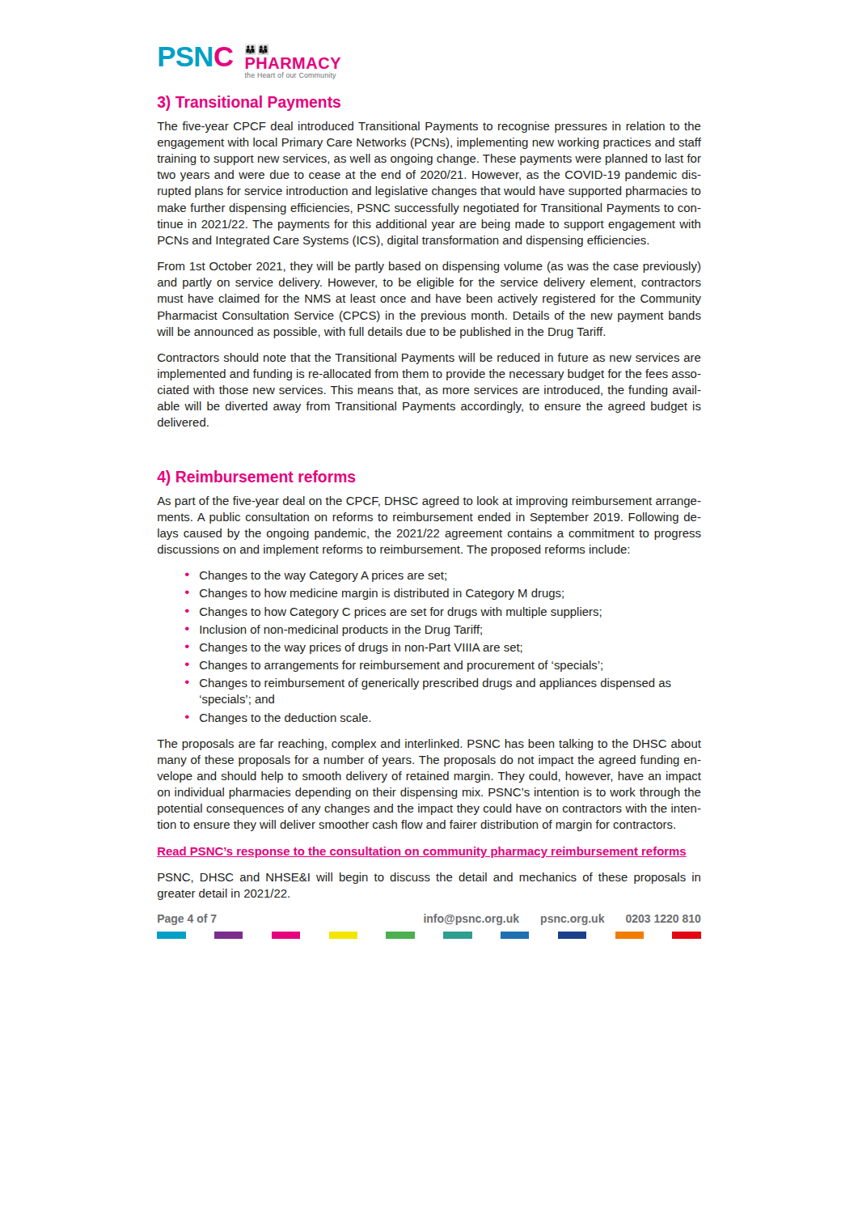PSNC
👪👩‍👩‍👦
PHARMACY
the Heart of our Community
3) Transitional Payments
The five-year CPCF deal introduced Transitional Payments to recognise pressures in relation to the engagement with local Primary Care Networks (PCNs), implementing new working practices and staff training to support new services, as well as ongoing change. These payments were planned to last for two years and were due to cease at the end of 2020/21. However, as the COVID-19 pandemic disrupted plans for service introduction and legislative changes that would have supported pharmacies to make further dispensing efficiencies, PSNC successfully negotiated for Transitional Payments to continue in 2021/22. The payments for this additional year are being made to support engagement with PCNs and Integrated Care Systems (ICS), digital transformation and dispensing efficiencies.
From 1st October 2021, they will be partly based on dispensing volume (as was the case previously) and partly on service delivery. However, to be eligible for the service delivery element, contractors must have claimed for the NMS at least once and have been actively registered for the Community Pharmacist Consultation Service (CPCS) in the previous month. Details of the new payment bands will be announced as possible, with full details due to be published in the Drug Tariff.
Contractors should note that the Transitional Payments will be reduced in future as new services are implemented and funding is re-allocated from them to provide the necessary budget for the fees associated with those new services. This means that, as more services are introduced, the funding available will be diverted away from Transitional Payments accordingly, to ensure the agreed budget is delivered.
4) Reimbursement reforms
As part of the five-year deal on the CPCF, DHSC agreed to look at improving reimbursement arrangements. A public consultation on reforms to reimbursement ended in September 2019. Following delays caused by the ongoing pandemic, the 2021/22 agreement contains a commitment to progress discussions on and implement reforms to reimbursement. The proposed reforms include:
Changes to the way Category A prices are set;
Changes to how medicine margin is distributed in Category M drugs;
Changes to how Category C prices are set for drugs with multiple suppliers;
Inclusion of non-medicinal products in the Drug Tariff;
Changes to the way prices of drugs in non-Part VIIIA are set;
Changes to arrangements for reimbursement and procurement of ‘specials’;
Changes to reimbursement of generically prescribed drugs and appliances dispensed as ‘specials’; and
Changes to the deduction scale.
The proposals are far reaching, complex and interlinked. PSNC has been talking to the DHSC about many of these proposals for a number of years. The proposals do not impact the agreed funding envelope and should help to smooth delivery of retained margin. They could, however, have an impact on individual pharmacies depending on their dispensing mix. PSNC’s intention is to work through the potential consequences of any changes and the impact they could have on contractors with the intention to ensure they will deliver smoother cash flow and fairer distribution of margin for contractors.
Read PSNC’s response to the consultation on community pharmacy reimbursement reforms
PSNC, DHSC and NHSE&I will begin to discuss the detail and mechanics of these proposals in greater detail in 2021/22.
Page 4 of 7
info@psnc.org.uk psnc.org.uk 0203 1220 810